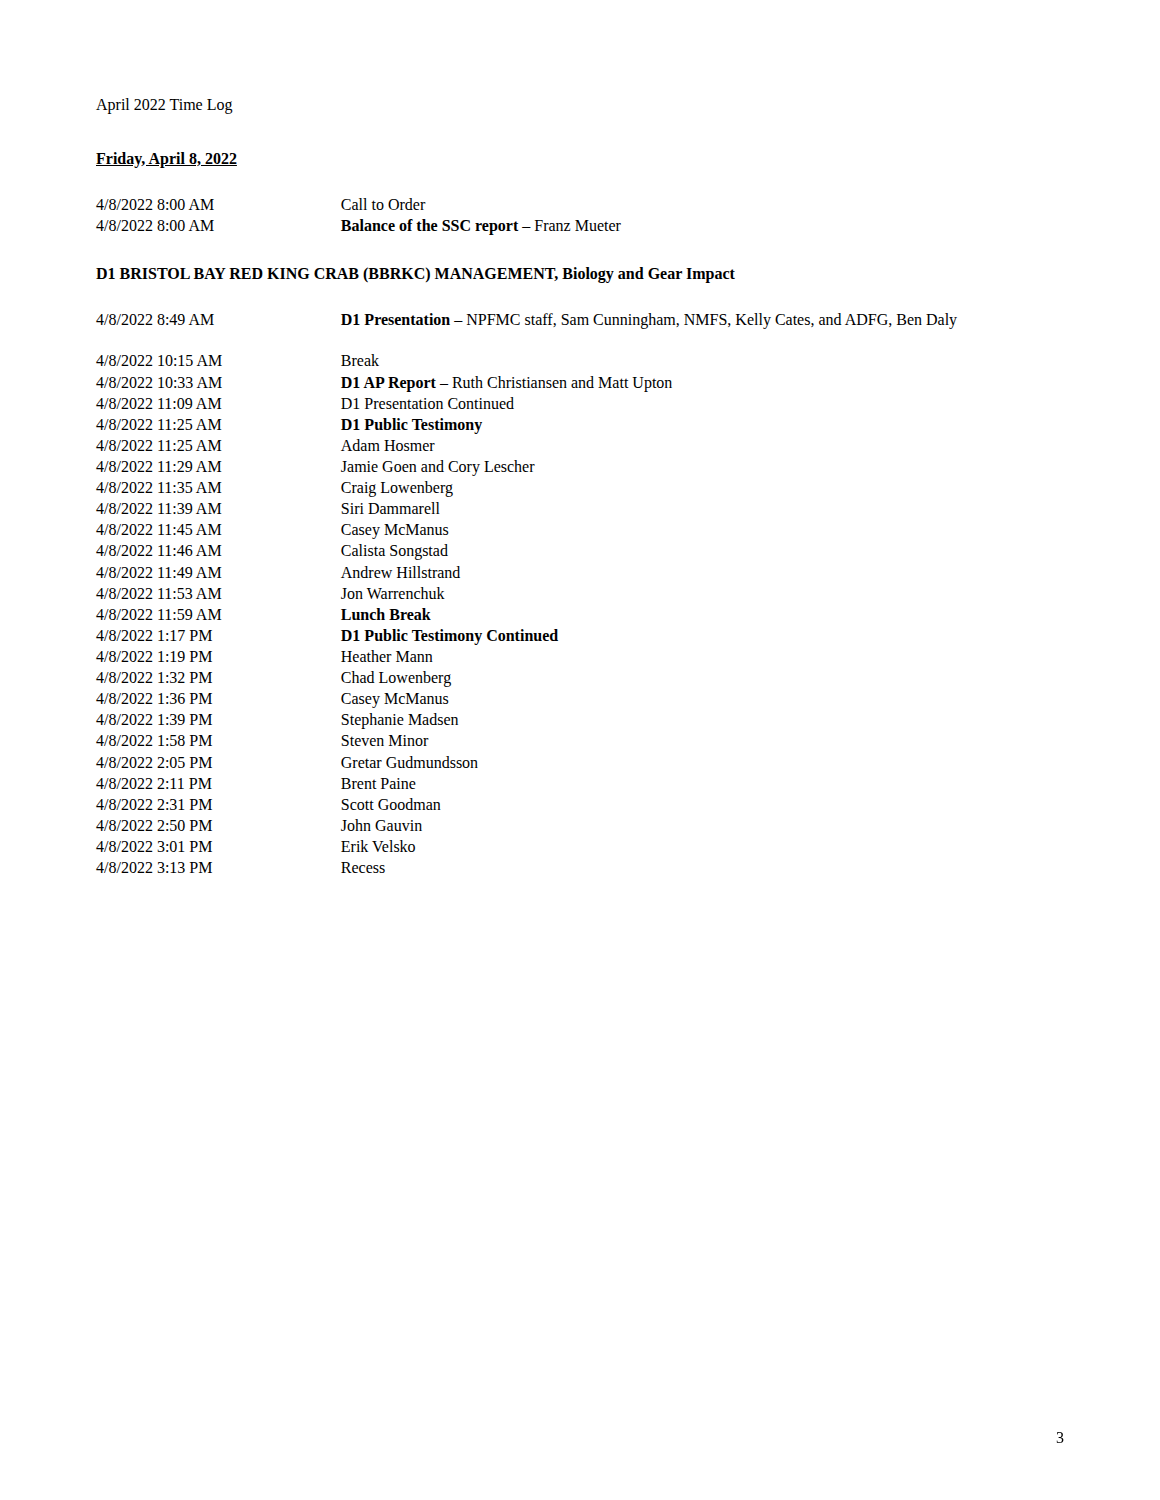April 2022 Time Log
Friday, April 8, 2022
| 4/8/2022 8:00 AM | Call to Order |
| 4/8/2022 8:00 AM | Balance of the SSC report – Franz Mueter |
D1 BRISTOL BAY RED KING CRAB (BBRKC) MANAGEMENT, Biology and Gear Impact
| 4/8/2022 8:49 AM | D1 Presentation – NPFMC staff, Sam Cunningham, NMFS, Kelly Cates, and ADFG, Ben Daly |
| 4/8/2022 10:15 AM | Break |
| 4/8/2022 10:33 AM | D1 AP Report – Ruth Christiansen and Matt Upton |
| 4/8/2022 11:09 AM | D1 Presentation Continued |
| 4/8/2022 11:25 AM | D1 Public Testimony |
| 4/8/2022 11:25 AM | Adam Hosmer |
| 4/8/2022 11:29 AM | Jamie Goen and Cory Lescher |
| 4/8/2022 11:35 AM | Craig Lowenberg |
| 4/8/2022 11:39 AM | Siri Dammarell |
| 4/8/2022 11:45 AM | Casey McManus |
| 4/8/2022 11:46 AM | Calista Songstad |
| 4/8/2022 11:49 AM | Andrew Hillstrand |
| 4/8/2022 11:53 AM | Jon Warrenchuk |
| 4/8/2022 11:59 AM | Lunch Break |
| 4/8/2022 1:17 PM | D1 Public Testimony Continued |
| 4/8/2022 1:19 PM | Heather Mann |
| 4/8/2022 1:32 PM | Chad Lowenberg |
| 4/8/2022 1:36 PM | Casey McManus |
| 4/8/2022 1:39 PM | Stephanie Madsen |
| 4/8/2022 1:58 PM | Steven Minor |
| 4/8/2022 2:05 PM | Gretar Gudmundsson |
| 4/8/2022 2:11 PM | Brent Paine |
| 4/8/2022 2:31 PM | Scott Goodman |
| 4/8/2022 2:50 PM | John Gauvin |
| 4/8/2022 3:01 PM | Erik Velsko |
| 4/8/2022 3:13 PM | Recess |
3